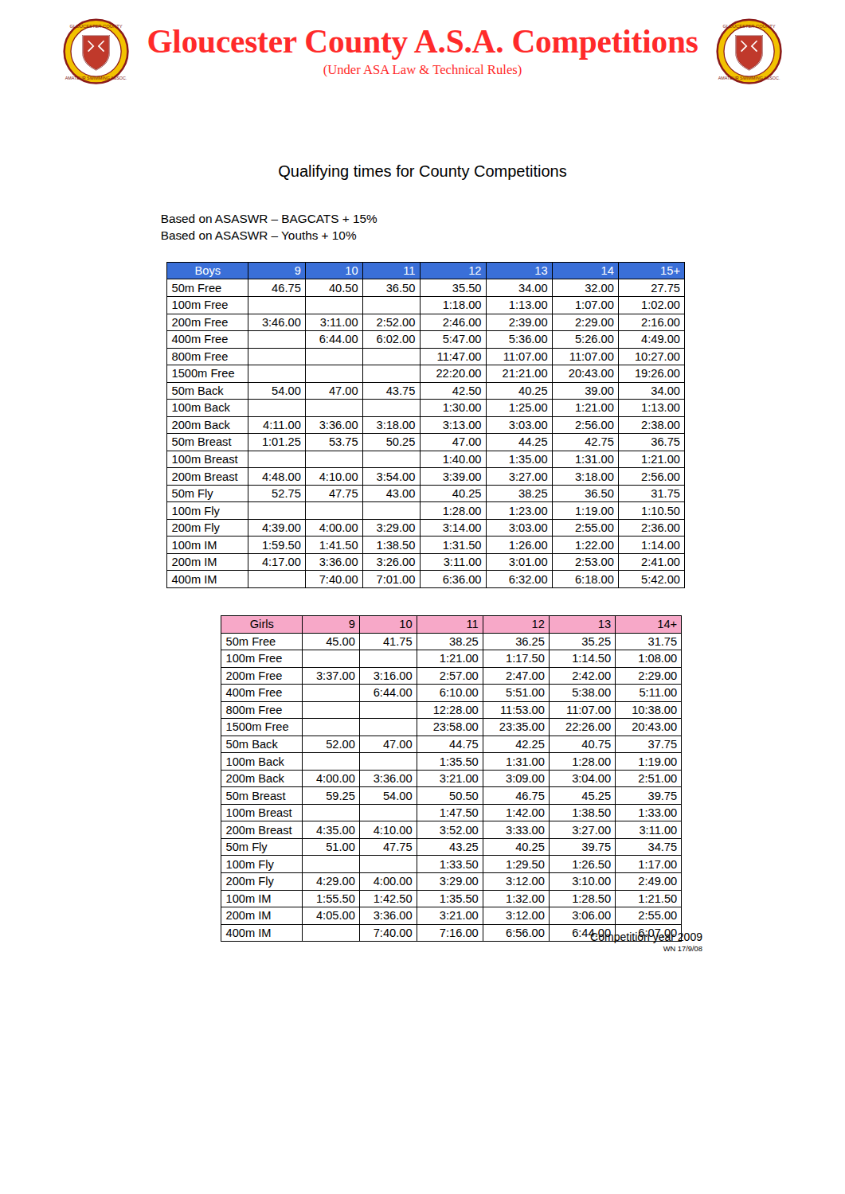GLOUCESTER COUNTY AMATEUR SWIMMING ASSOC.
Gloucester County A.S.A. Competitions
(Under ASA Law & Technical Rules)
GLOUCESTER COUNTY AMATEUR SWIMMING ASSOC.
Qualifying times for County Competitions
Based on ASASWR – BAGCATS + 15%
Based on ASASWR – Youths + 10%
| Boys | 9 | 10 | 11 | 12 | 13 | 14 | 15+ |
| --- | --- | --- | --- | --- | --- | --- | --- |
| 50m Free | 46.75 | 40.50 | 36.50 | 35.50 | 34.00 | 32.00 | 27.75 |
| 100m Free | | | | 1:18.00 | 1:13.00 | 1:07.00 | 1:02.00 |
| 200m Free | 3:46.00 | 3:11.00 | 2:52.00 | 2:46.00 | 2:39.00 | 2:29.00 | 2:16.00 |
| 400m Free | | 6:44.00 | 6:02.00 | 5:47.00 | 5:36.00 | 5:26.00 | 4:49.00 |
| 800m Free | | | | 11:47.00 | 11:07.00 | 11:07.00 | 10:27.00 |
| 1500m Free | | | | 22:20.00 | 21:21.00 | 20:43.00 | 19:26.00 |
| 50m Back | 54.00 | 47.00 | 43.75 | 42.50 | 40.25 | 39.00 | 34.00 |
| 100m Back | | | | 1:30.00 | 1:25.00 | 1:21.00 | 1:13.00 |
| 200m Back | 4:11.00 | 3:36.00 | 3:18.00 | 3:13.00 | 3:03.00 | 2:56.00 | 2:38.00 |
| 50m Breast | 1:01.25 | 53.75 | 50.25 | 47.00 | 44.25 | 42.75 | 36.75 |
| 100m Breast | | | | 1:40.00 | 1:35.00 | 1:31.00 | 1:21.00 |
| 200m Breast | 4:48.00 | 4:10.00 | 3:54.00 | 3:39.00 | 3:27.00 | 3:18.00 | 2:56.00 |
| 50m Fly | 52.75 | 47.75 | 43.00 | 40.25 | 38.25 | 36.50 | 31.75 |
| 100m Fly | | | | 1:28.00 | 1:23.00 | 1:19.00 | 1:10.50 |
| 200m Fly | 4:39.00 | 4:00.00 | 3:29.00 | 3:14.00 | 3:03.00 | 2:55.00 | 2:36.00 |
| 100m IM | 1:59.50 | 1:41.50 | 1:38.50 | 1:31.50 | 1:26.00 | 1:22.00 | 1:14.00 |
| 200m IM | 4:17.00 | 3:36.00 | 3:26.00 | 3:11.00 | 3:01.00 | 2:53.00 | 2:41.00 |
| 400m IM | | 7:40.00 | 7:01.00 | 6:36.00 | 6:32.00 | 6:18.00 | 5:42.00 |
| Girls | 9 | 10 | 11 | 12 | 13 | 14+ |
| --- | --- | --- | --- | --- | --- | --- |
| 50m Free | 45.00 | 41.75 | 38.25 | 36.25 | 35.25 | 31.75 |
| 100m Free | | | 1:21.00 | 1:17.50 | 1:14.50 | 1:08.00 |
| 200m Free | 3:37.00 | 3:16.00 | 2:57.00 | 2:47.00 | 2:42.00 | 2:29.00 |
| 400m Free | | 6:44.00 | 6:10.00 | 5:51.00 | 5:38.00 | 5:11.00 |
| 800m Free | | | 12:28.00 | 11:53.00 | 11:07.00 | 10:38.00 |
| 1500m Free | | | 23:58.00 | 23:35.00 | 22:26.00 | 20:43.00 |
| 50m Back | 52.00 | 47.00 | 44.75 | 42.25 | 40.75 | 37.75 |
| 100m Back | | | 1:35.50 | 1:31.00 | 1:28.00 | 1:19.00 |
| 200m Back | 4:00.00 | 3:36.00 | 3:21.00 | 3:09.00 | 3:04.00 | 2:51.00 |
| 50m Breast | 59.25 | 54.00 | 50.50 | 46.75 | 45.25 | 39.75 |
| 100m Breast | | | 1:47.50 | 1:42.00 | 1:38.50 | 1:33.00 |
| 200m Breast | 4:35.00 | 4:10.00 | 3:52.00 | 3:33.00 | 3:27.00 | 3:11.00 |
| 50m Fly | 51.00 | 47.75 | 43.25 | 40.25 | 39.75 | 34.75 |
| 100m Fly | | | 1:33.50 | 1:29.50 | 1:26.50 | 1:17.00 |
| 200m Fly | 4:29.00 | 4:00.00 | 3:29.00 | 3:12.00 | 3:10.00 | 2:49.00 |
| 100m IM | 1:55.50 | 1:42.50 | 1:35.50 | 1:32.00 | 1:28.50 | 1:21.50 |
| 200m IM | 4:05.00 | 3:36.00 | 3:21.00 | 3:12.00 | 3:06.00 | 2:55.00 |
| 400m IM | | 7:40.00 | 7:16.00 | 6:56.00 | 6:44.00 | 6:07.00 |
Competition year 2009
WN 17/9/08